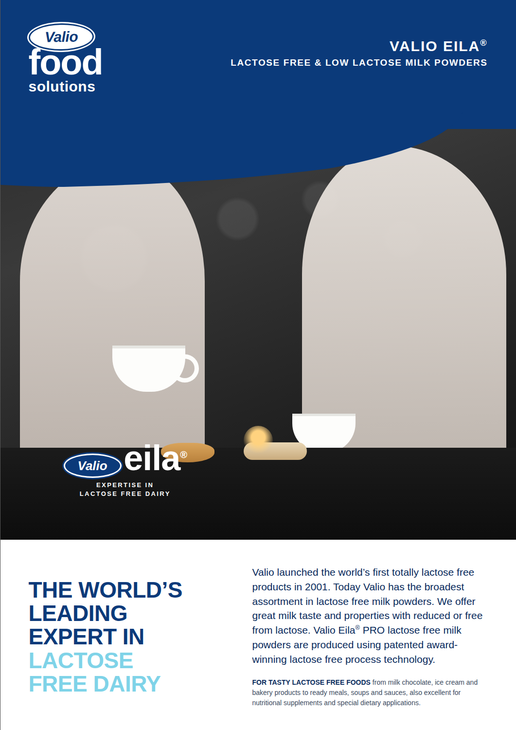Valio
food
solutions
VALIO EILA®
LACTOSE FREE & LOW LACTOSE MILK POWDERS
Valio
eila®
EXPERTISE IN
LACTOSE FREE DAIRY
The world’s
leading
expert in
lactose
free dairy
Valio launched the world’s first totally lactose free products in 2001. Today Valio has the broadest assortment in lactose free milk powders. We offer great milk taste and properties with reduced or free from lactose. Valio Eila® PRO lactose free milk powders are produced using patented award-winning lactose free process technology.
FOR TASTY LACTOSE FREE FOODS from milk chocolate, ice cream and bakery products to ready meals, soups and sauces, also excellent for nutritional supplements and special dietary applications.